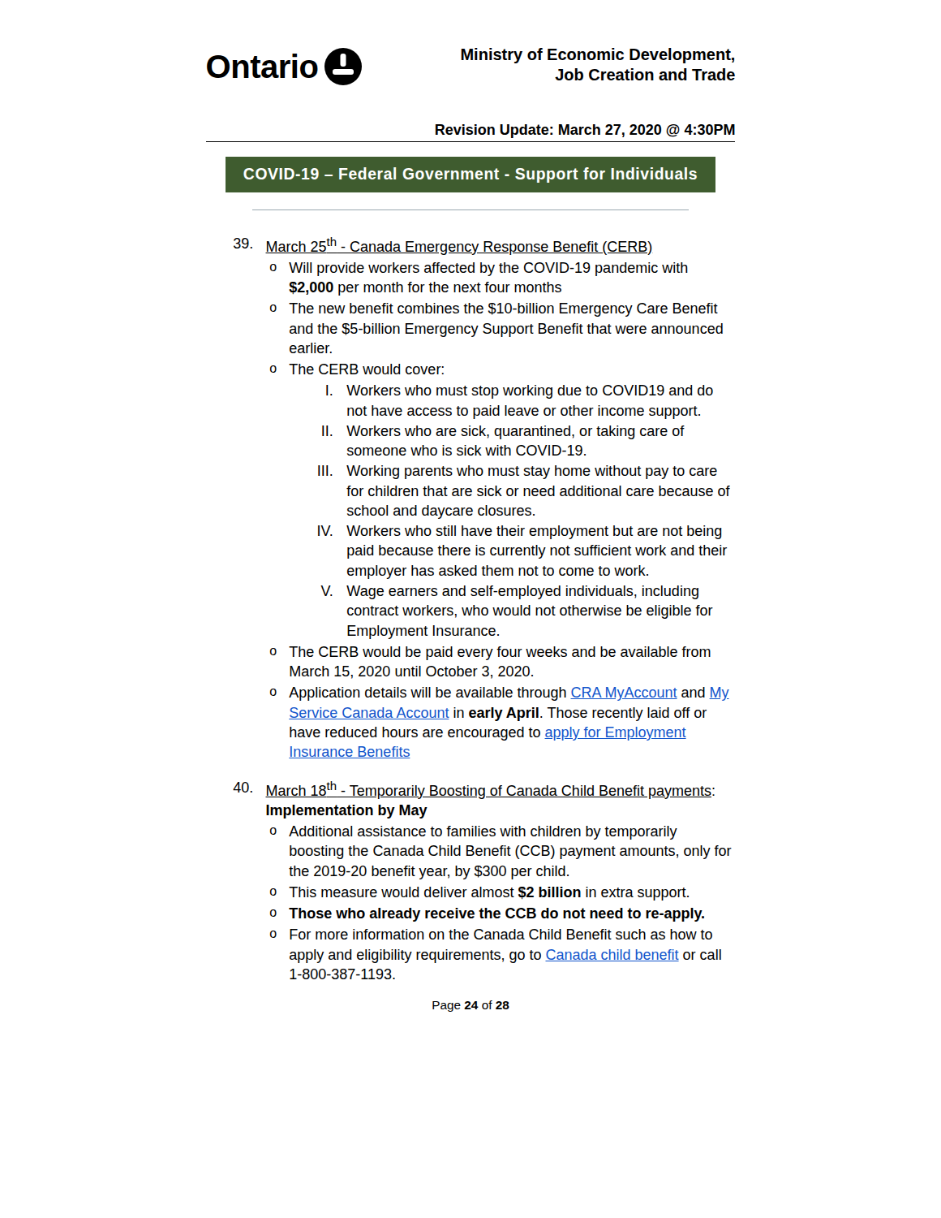Ontario
Ministry of Economic Development,
Job Creation and Trade
Revision Update: March 27, 2020 @ 4:30PM
COVID-19 – Federal Government - Support for Individuals
39. March 25th - Canada Emergency Response Benefit (CERB)
Will provide workers affected by the COVID-19 pandemic with $2,000 per month for the next four months
The new benefit combines the $10-billion Emergency Care Benefit and the $5-billion Emergency Support Benefit that were announced earlier.
The CERB would cover:
Workers who must stop working due to COVID19 and do not have access to paid leave or other income support.
Workers who are sick, quarantined, or taking care of someone who is sick with COVID-19.
Working parents who must stay home without pay to care for children that are sick or need additional care because of school and daycare closures.
Workers who still have their employment but are not being paid because there is currently not sufficient work and their employer has asked them not to come to work.
Wage earners and self-employed individuals, including contract workers, who would not otherwise be eligible for Employment Insurance.
The CERB would be paid every four weeks and be available from March 15, 2020 until October 3, 2020.
Application details will be available through CRA MyAccount and My Service Canada Account in early April. Those recently laid off or have reduced hours are encouraged to apply for Employment Insurance Benefits
40. March 18th - Temporarily Boosting of Canada Child Benefit payments:
Implementation by May
Additional assistance to families with children by temporarily boosting the Canada Child Benefit (CCB) payment amounts, only for the 2019-20 benefit year, by $300 per child.
This measure would deliver almost $2 billion in extra support.
Those who already receive the CCB do not need to re-apply.
For more information on the Canada Child Benefit such as how to apply and eligibility requirements, go to Canada child benefit or call 1-800-387-1193.
Page 24 of 28